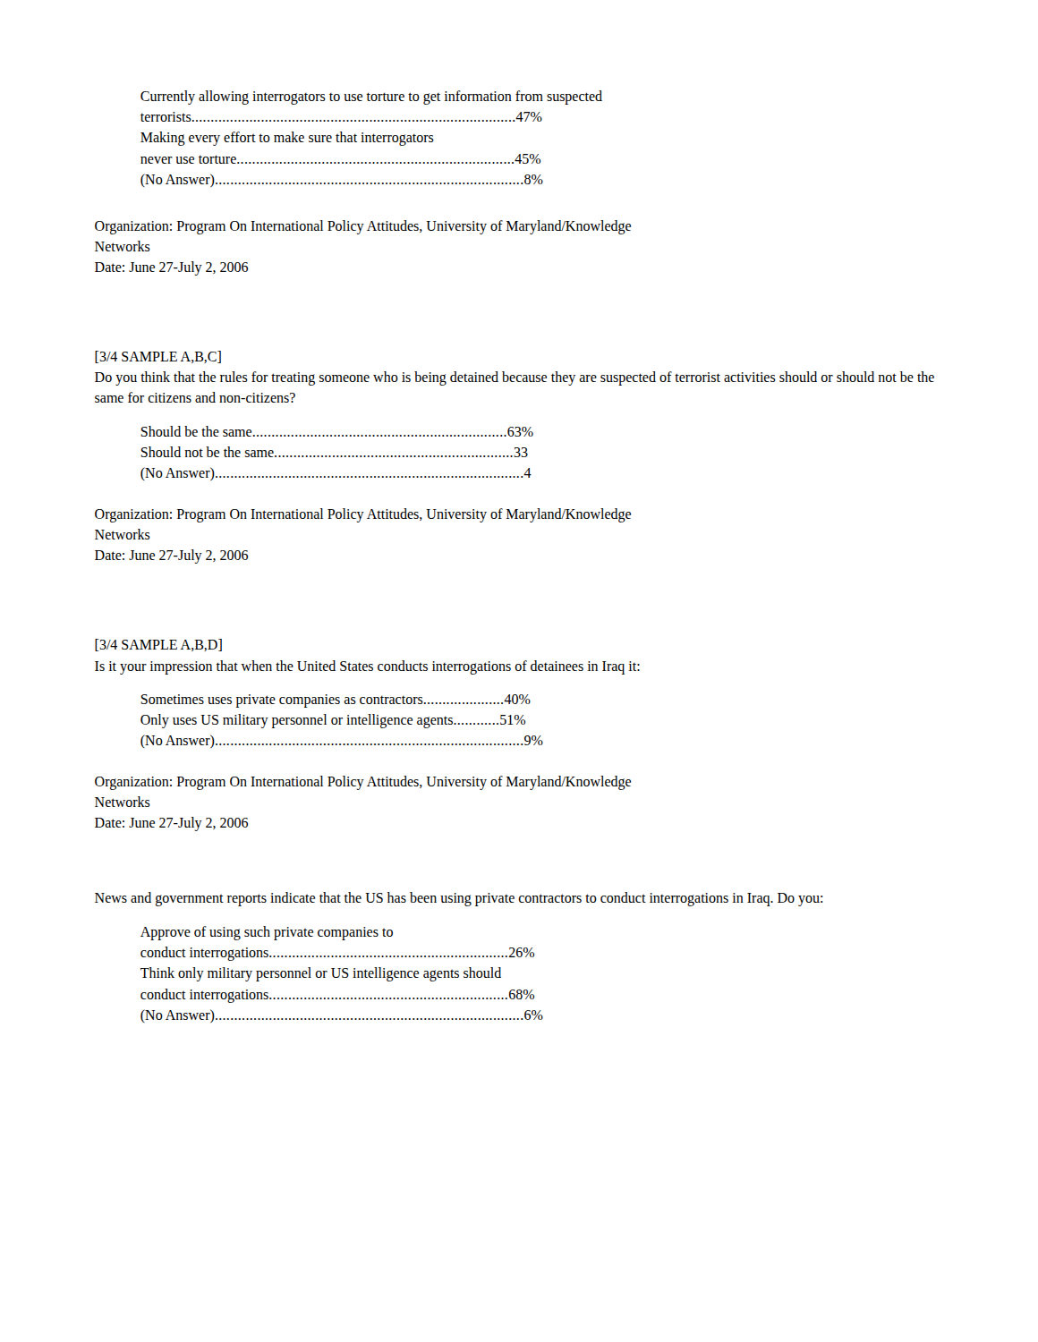Currently allowing interrogators to use torture to get information from suspected
terrorists.................................................................................... 47%
Making every effort to make sure that interrogators
never use torture........................................................................ 45%
(No Answer)................................................................................ 8%
Organization: Program On International Policy Attitudes, University of Maryland/Knowledge
Networks
Date: June 27-July 2, 2006
[3/4 SAMPLE A,B,C]
Do you think that the rules for treating someone who is being detained because they are suspected of terrorist activities should or should not be the same for citizens and non-citizens?
Should be the same.................................................................. 63%
Should not be the same.............................................................. 33
(No Answer)................................................................................ 4
Organization: Program On International Policy Attitudes, University of Maryland/Knowledge
Networks
Date: June 27-July 2, 2006
[3/4 SAMPLE A,B,D]
Is it your impression that when the United States conducts interrogations of detainees in Iraq it:
Sometimes uses private companies as contractors..................... 40%
Only uses US military personnel or intelligence agents............ 51%
(No Answer)................................................................................ 9%
Organization: Program On International Policy Attitudes, University of Maryland/Knowledge
Networks
Date: June 27-July 2, 2006
News and government reports indicate that the US has been using private contractors to conduct interrogations in Iraq. Do you:
Approve of using such private companies to
conduct interrogations.............................................................. 26%
Think only military personnel or US intelligence agents should
conduct interrogations.............................................................. 68%
(No Answer)................................................................................ 6%